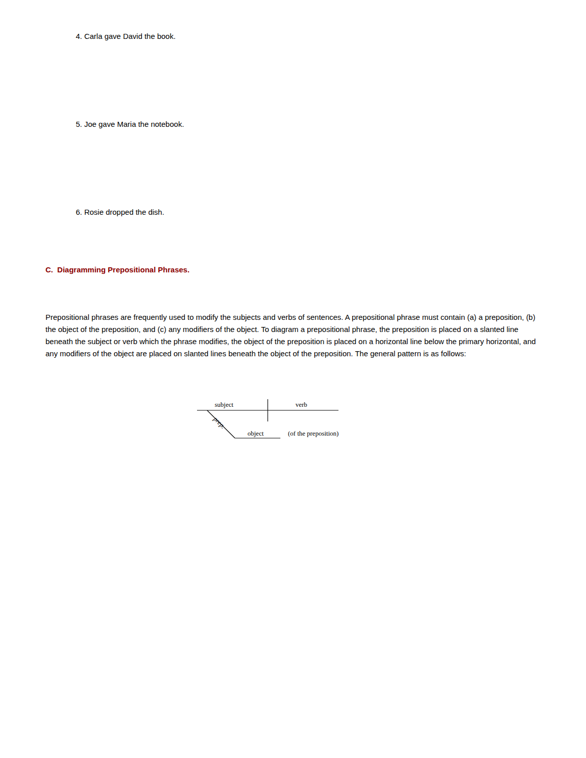4. Carla gave David the book.
5. Joe gave Maria the notebook.
6. Rosie dropped the dish.
C. Diagramming Prepositional Phrases.
Prepositional phrases are frequently used to modify the subjects and verbs of sentences. A prepositional phrase must contain (a) a preposition, (b) the object of the preposition, and (c) any modifiers of the object. To diagram a prepositional phrase, the preposition is placed on a slanted line beneath the subject or verb which the phrase modifies, the object of the preposition is placed on a horizontal line below the primary horizontal, and any modifiers of the object are placed on slanted lines beneath the object of the preposition. The general pattern is as follows:
subject verb object (of the preposition) prep.